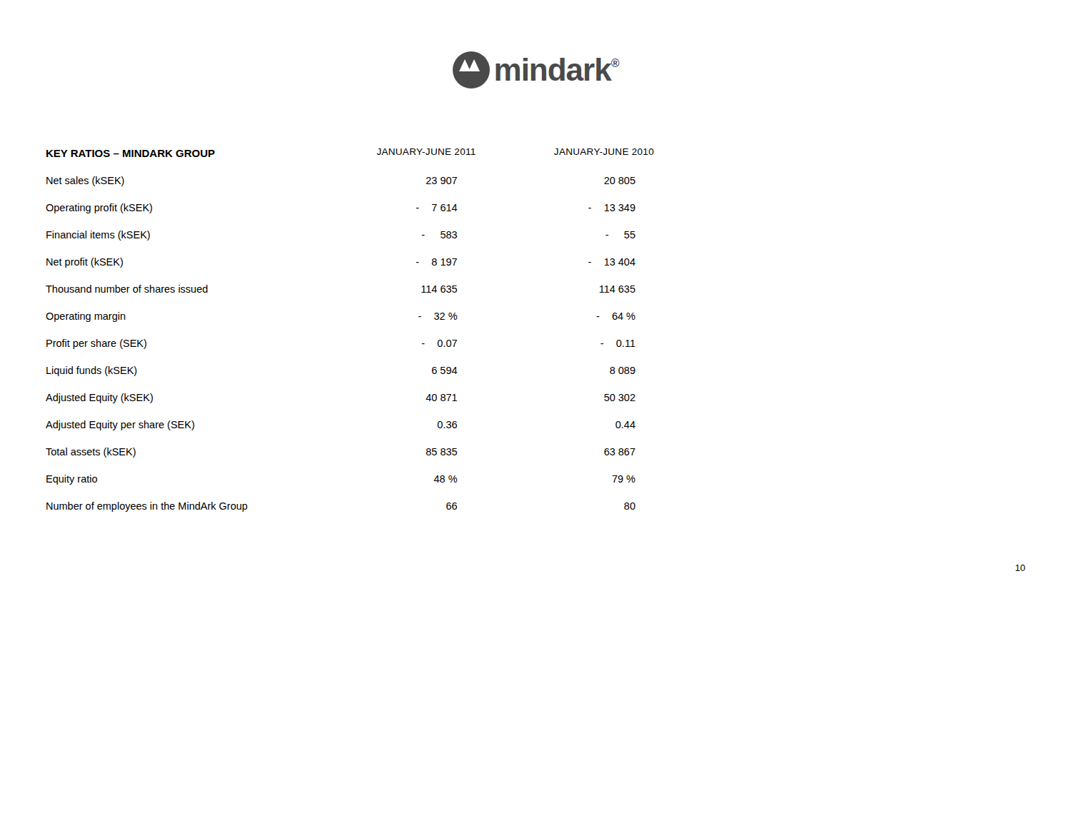mindark®
| KEY RATIOS – MINDARK GROUP | JANUARY-JUNE 2011 | JANUARY-JUNE 2010 |
| --- | --- | --- |
| Net sales (kSEK) | 23 907 | 20 805 |
| Operating profit (kSEK) | - 7 614 | - 13 349 |
| Financial items (kSEK) | - 583 | - 55 |
| Net profit (kSEK) | - 8 197 | - 13 404 |
| Thousand number of shares issued | 114 635 | 114 635 |
| Operating margin | - 32 % | - 64 % |
| Profit per share (SEK) | - 0.07 | - 0.11 |
| Liquid funds (kSEK) | 6 594 | 8 089 |
| Adjusted Equity (kSEK) | 40 871 | 50 302 |
| Adjusted Equity per share (SEK) | 0.36 | 0.44 |
| Total assets (kSEK) | 85 835 | 63 867 |
| Equity ratio | 48 % | 79 % |
| Number of employees in the MindArk Group | 66 | 80 |
10